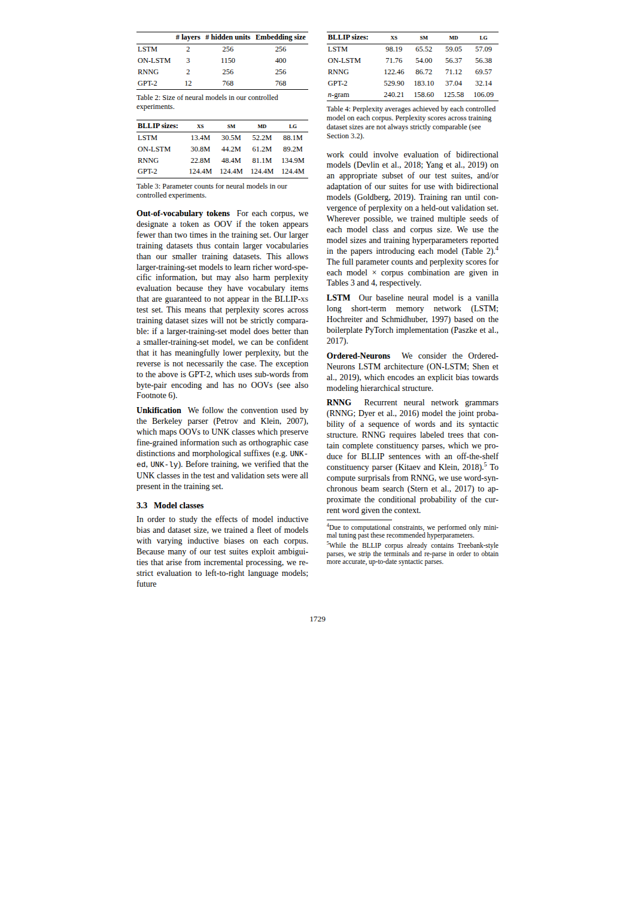| | # layers | # hidden units | Embedding size |
| --- | --- | --- | --- |
| LSTM | 2 | 256 | 256 |
| ON-LSTM | 3 | 1150 | 400 |
| RNNG | 2 | 256 | 256 |
| GPT-2 | 12 | 768 | 768 |
Table 2: Size of neural models in our controlled experiments.
| BLLIP sizes: | xs | sm | md | lg |
| --- | --- | --- | --- | --- |
| LSTM | 13.4M | 30.5M | 52.2M | 88.1M |
| ON-LSTM | 30.8M | 44.2M | 61.2M | 89.2M |
| RNNG | 22.8M | 48.4M | 81.1M | 134.9M |
| GPT-2 | 124.4M | 124.4M | 124.4M | 124.4M |
Table 3: Parameter counts for neural models in our controlled experiments.
Out-of-vocabulary tokens For each corpus, we designate a token as OOV if the token appears fewer than two times in the training set. Our larger training datasets thus contain larger vocabularies than our smaller training datasets. This allows larger-training-set models to learn richer word-specific information, but may also harm perplexity evaluation because they have vocabulary items that are guaranteed to not appear in the BLLIP-xs test set. This means that perplexity scores across training dataset sizes will not be strictly comparable: if a larger-training-set model does better than a smaller-training-set model, we can be confident that it has meaningfully lower perplexity, but the reverse is not necessarily the case. The exception to the above is GPT-2, which uses sub-words from byte-pair encoding and has no OOVs (see also Footnote 6).
Unkification We follow the convention used by the Berkeley parser (Petrov and Klein, 2007), which maps OOVs to UNK classes which preserve fine-grained information such as orthographic case distinctions and morphological suffixes (e.g. UNK-ed, UNK-ly). Before training, we verified that the UNK classes in the test and validation sets were all present in the training set.
3.3 Model classes
In order to study the effects of model inductive bias and dataset size, we trained a fleet of models with varying inductive biases on each corpus. Because many of our test suites exploit ambiguities that arise from incremental processing, we restrict evaluation to left-to-right language models; future
| BLLIP sizes: | xs | sm | md | lg |
| --- | --- | --- | --- | --- |
| LSTM | 98.19 | 65.52 | 59.05 | 57.09 |
| ON-LSTM | 71.76 | 54.00 | 56.37 | 56.38 |
| RNNG | 122.46 | 86.72 | 71.12 | 69.57 |
| GPT-2 | 529.90 | 183.10 | 37.04 | 32.14 |
| n -gram | 240.21 | 158.60 | 125.58 | 106.09 |
Table 4: Perplexity averages achieved by each controlled model on each corpus. Perplexity scores across training dataset sizes are not always strictly comparable (see Section 3.2).
work could involve evaluation of bidirectional models (Devlin et al., 2018; Yang et al., 2019) on an appropriate subset of our test suites, and/or adaptation of our suites for use with bidirectional models (Goldberg, 2019). Training ran until convergence of perplexity on a held-out validation set. Wherever possible, we trained multiple seeds of each model class and corpus size. We use the model sizes and training hyperparameters reported in the papers introducing each model (Table 2).4 The full parameter counts and perplexity scores for each model × corpus combination are given in Tables 3 and 4, respectively.
LSTM Our baseline neural model is a vanilla long short-term memory network (LSTM; Hochreiter and Schmidhuber, 1997) based on the boilerplate PyTorch implementation (Paszke et al., 2017).
Ordered-Neurons We consider the Ordered-Neurons LSTM architecture (ON-LSTM; Shen et al., 2019), which encodes an explicit bias towards modeling hierarchical structure.
RNNG Recurrent neural network grammars (RNNG; Dyer et al., 2016) model the joint probability of a sequence of words and its syntactic structure. RNNG requires labeled trees that contain complete constituency parses, which we produce for BLLIP sentences with an off-the-shelf constituency parser (Kitaev and Klein, 2018).5 To compute surprisals from RNNG, we use word-synchronous beam search (Stern et al., 2017) to approximate the conditional probability of the current word given the context.
4Due to computational constraints, we performed only minimal tuning past these recommended hyperparameters.
5While the BLLIP corpus already contains Treebank-style parses, we strip the terminals and re-parse in order to obtain more accurate, up-to-date syntactic parses.
1729